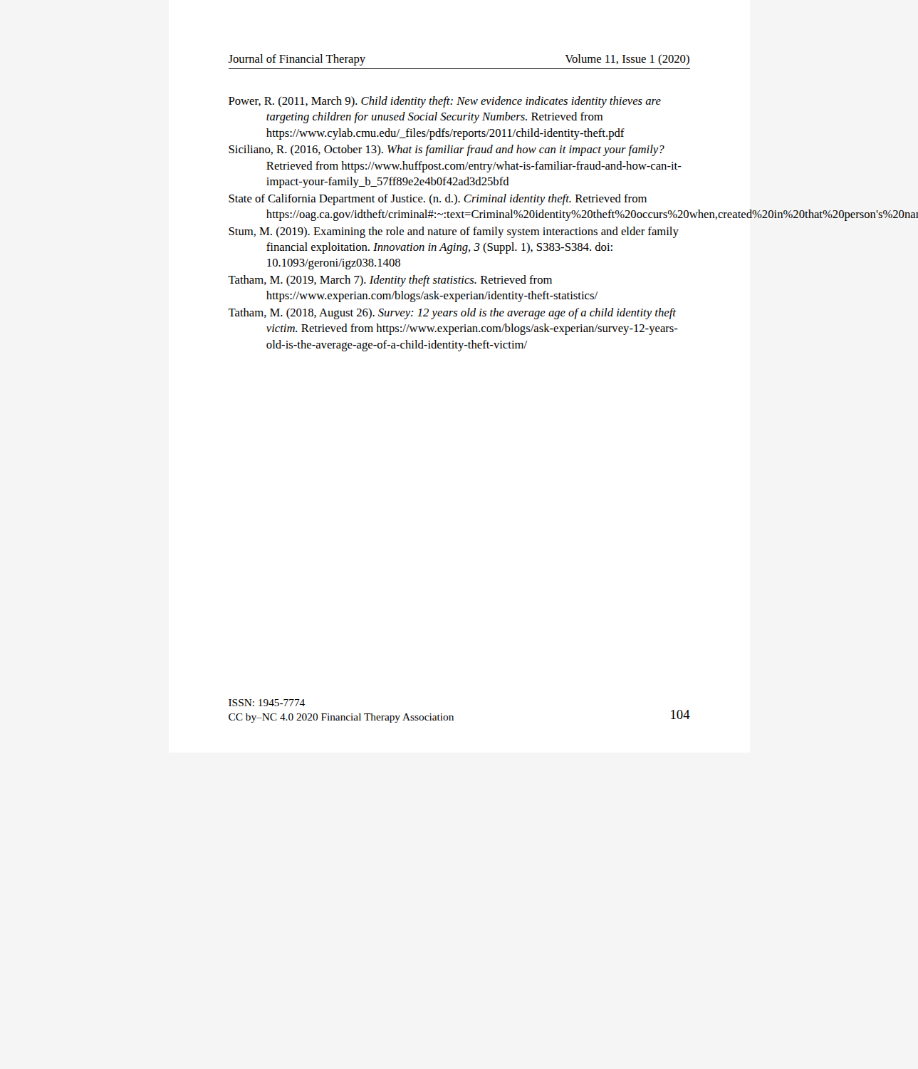Journal of Financial Therapy Volume 11, Issue 1 (2020)
Power, R. (2011, March 9). Child identity theft: New evidence indicates identity thieves are targeting children for unused Social Security Numbers. Retrieved from https://www.cylab.cmu.edu/_files/pdfs/reports/2011/child-identity-theft.pdf
Siciliano, R. (2016, October 13). What is familiar fraud and how can it impact your family? Retrieved from https://www.huffpost.com/entry/what-is-familiar-fraud-and-how-can-it-impact-your-family_b_57ff89e2e4b0f42ad3d25bfd
State of California Department of Justice. (n. d.). Criminal identity theft. Retrieved from https://oag.ca.gov/idtheft/criminal#:~:text=Criminal%20identity%20theft%20occurs%20when,created%20in%20that%20person's%20name.
Stum, M. (2019). Examining the role and nature of family system interactions and elder family financial exploitation. Innovation in Aging, 3 (Suppl. 1), S383-S384. doi: 10.1093/geroni/igz038.1408
Tatham, M. (2019, March 7). Identity theft statistics. Retrieved from https://www.experian.com/blogs/ask-experian/identity-theft-statistics/
Tatham, M. (2018, August 26). Survey: 12 years old is the average age of a child identity theft victim. Retrieved from https://www.experian.com/blogs/ask-experian/survey-12-years-old-is-the-average-age-of-a-child-identity-theft-victim/
ISSN: 1945-7774
CC by–NC 4.0 2020 Financial Therapy Association
104